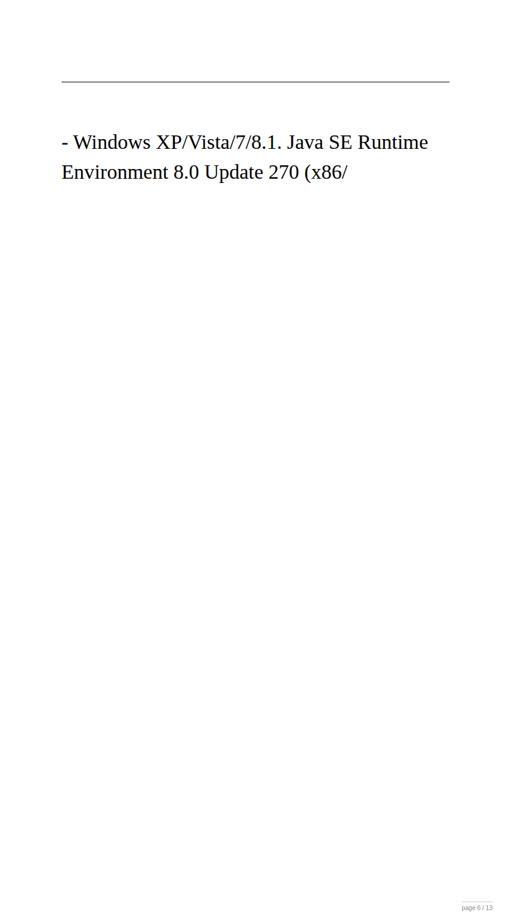- Windows XP/Vista/7/8.1. Java SE Runtime Environment 8.0 Update 270 (x86/
page 6 / 13